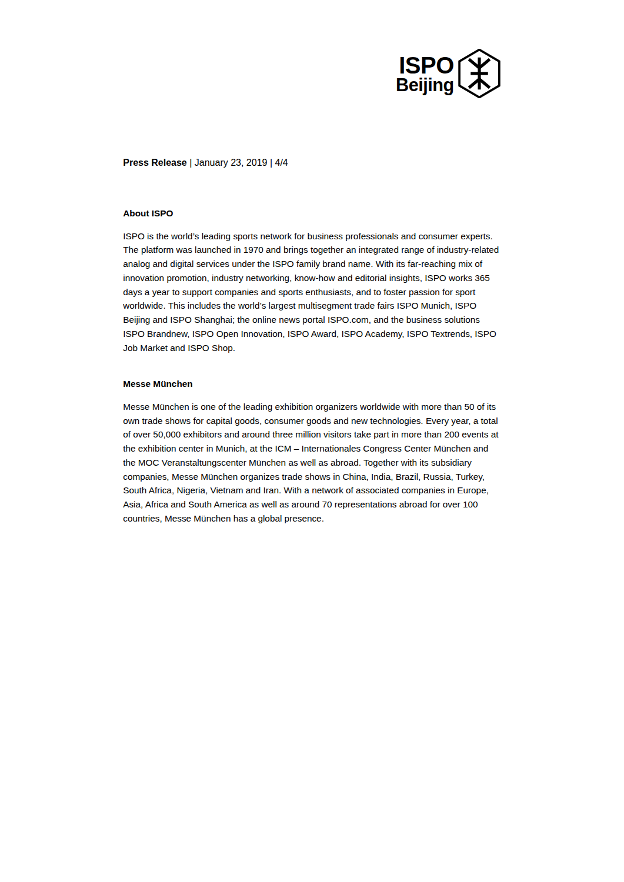ISPO Beijing
Press Release | January 23, 2019 | 4/4
About ISPO
ISPO is the world’s leading sports network for business professionals and consumer experts. The platform was launched in 1970 and brings together an integrated range of industry-related analog and digital services under the ISPO family brand name. With its far-reaching mix of innovation promotion, industry networking, know-how and editorial insights, ISPO works 365 days a year to support companies and sports enthusiasts, and to foster passion for sport worldwide. This includes the world’s largest multisegment trade fairs ISPO Munich, ISPO Beijing and ISPO Shanghai; the online news portal ISPO.com, and the business solutions ISPO Brandnew, ISPO Open Innovation, ISPO Award, ISPO Academy, ISPO Textrends, ISPO Job Market and ISPO Shop.
Messe München
Messe München is one of the leading exhibition organizers worldwide with more than 50 of its own trade shows for capital goods, consumer goods and new technologies. Every year, a total of over 50,000 exhibitors and around three million visitors take part in more than 200 events at the exhibition center in Munich, at the ICM – Internationales Congress Center München and the MOC Veranstaltungscenter München as well as abroad. Together with its subsidiary companies, Messe München organizes trade shows in China, India, Brazil, Russia, Turkey, South Africa, Nigeria, Vietnam and Iran. With a network of associated companies in Europe, Asia, Africa and South America as well as around 70 representations abroad for over 100 countries, Messe München has a global presence.